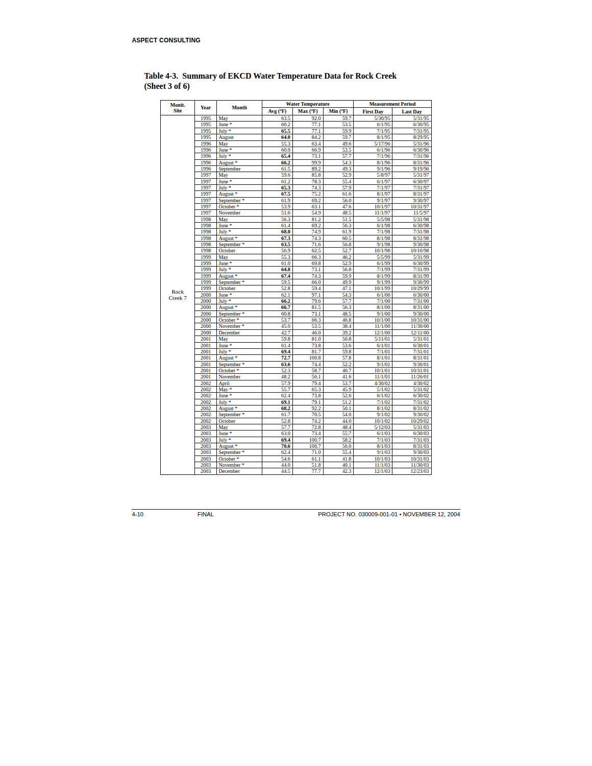ASPECT CONSULTING
Table 4-3. Summary of EKCD Water Temperature Data for Rock Creek
(Sheet 3 of 6)
| Monit. Site | Year | Month | Water Temperature | Measurement Period |
| --- | --- | --- | --- | --- |
| Avg ( o F) | Max ( o F) | Min ( o F) | First Day | Last Day |
| Rock Creek 7 | 1995 | May | 63.5 | 92.0 | 59.7 | 5/30/95 | 5/31/95 |
| 1995 | June * | 60.2 | 77.1 | 53.5 | 6/1/95 | 6/30/95 |
| 1995 | July * | 65.5 | 77.1 | 59.9 | 7/1/95 | 7/31/95 |
| 1995 | August | 64.0 | 84.2 | 59.7 | 8/1/95 | 8/29/95 |
| 1996 | May | 55.3 | 63.4 | 49.6 | 5/17/96 | 5/31/96 |
| 1996 | June * | 60.0 | 66.9 | 53.5 | 6/1/96 | 6/30/96 |
| 1996 | July * | 65.4 | 73.1 | 57.7 | 7/1/96 | 7/31/96 |
| 1996 | August * | 66.2 | 99.9 | 54.3 | 8/1/96 | 8/31/96 |
| 1996 | September | 61.5 | 89.2 | 49.3 | 9/1/96 | 9/19/96 |
| 1997 | May | 59.6 | 85.8 | 52.9 | 5/8/97 | 5/31/97 |
| 1997 | June * | 61.2 | 78.3 | 55.4 | 6/1/97 | 6/30/97 |
| 1997 | July * | 65.3 | 74.3 | 57.9 | 7/1/97 | 7/31/97 |
| 1997 | August * | 67.5 | 75.2 | 61.6 | 8/1/97 | 8/31/97 |
| 1997 | September * | 61.9 | 69.2 | 56.0 | 9/1/97 | 9/30/97 |
| 1997 | October * | 53.9 | 63.1 | 47.6 | 10/1/97 | 10/31/97 |
| 1997 | November | 51.6 | 54.9 | 48.5 | 11/1/97 | 11/5/97 |
| 1998 | May | 56.3 | 81.2 | 51.5 | 5/5/98 | 5/31/98 |
| 1998 | June * | 61.4 | 69.2 | 56.3 | 6/1/98 | 6/30/98 |
| 1998 | July * | 68.0 | 74.9 | 61.9 | 7/1/98 | 7/31/98 |
| 1998 | August * | 67.3 | 74.3 | 60.5 | 8/1/98 | 8/31/98 |
| 1998 | September * | 63.5 | 71.6 | 56.8 | 9/1/98 | 9/30/98 |
| 1998 | October | 56.9 | 62.5 | 52.7 | 10/1/98 | 10/10/98 |
| 1999 | May | 55.3 | 66.3 | 46.2 | 5/5/99 | 5/31/99 |
| 1999 | June * | 61.0 | 69.8 | 52.9 | 6/1/99 | 6/30/99 |
| 1999 | July * | 64.8 | 73.1 | 56.8 | 7/1/99 | 7/31/99 |
| 1999 | August * | 67.4 | 74.3 | 59.9 | 8/1/99 | 8/31/99 |
| 1999 | September * | 59.5 | 66.0 | 49.9 | 9/1/99 | 9/30/99 |
| 1999 | October | 52.8 | 59.4 | 47.1 | 10/1/99 | 10/29/99 |
| 2000 | June * | 62.1 | 97.1 | 54.3 | 6/1/00 | 6/30/00 |
| 2000 | July * | 66.2 | 79.6 | 57.7 | 7/1/00 | 7/31/00 |
| 2000 | August * | 66.7 | 81.5 | 56.3 | 8/1/00 | 8/31/00 |
| 2000 | September * | 60.8 | 73.1 | 48.5 | 9/1/00 | 9/30/00 |
| 2000 | October * | 53.7 | 66.3 | 46.8 | 10/1/00 | 10/31/00 |
| 2000 | November * | 45.0 | 53.5 | 38.4 | 11/1/00 | 11/30/00 |
| 2000 | December | 42.7 | 46.0 | 39.2 | 12/1/00 | 12/11/00 |
| 2001 | May | 59.8 | 81.0 | 50.8 | 5/11/01 | 5/31/01 |
| 2001 | June * | 61.4 | 73.8 | 53.6 | 6/1/01 | 6/30/01 |
| 2001 | July * | 69.4 | 81.7 | 59.8 | 7/1/01 | 7/31/01 |
| 2001 | August * | 72.7 | 100.8 | 57.8 | 8/1/01 | 8/31/01 |
| 2001 | September * | 63.6 | 74.4 | 52.2 | 9/1/01 | 9/30/01 |
| 2001 | October * | 52.3 | 58.7 | 46.7 | 10/1/01 | 10/31/01 |
| 2001 | November | 48.2 | 56.1 | 41.6 | 11/1/01 | 11/26/01 |
| 2002 | April | 57.9 | 79.4 | 53.7 | 4/30/02 | 4/30/02 |
| 2002 | May * | 55.7 | 65.3 | 45.9 | 5/1/02 | 5/31/02 |
| 2002 | June * | 62.4 | 73.8 | 52.6 | 6/1/02 | 6/30/02 |
| 2002 | July * | 69.1 | 79.1 | 51.2 | 7/1/02 | 7/31/02 |
| 2002 | August * | 68.2 | 92.2 | 50.1 | 8/1/02 | 8/31/02 |
| 2002 | September * | 61.7 | 70.5 | 54.0 | 9/1/02 | 9/30/02 |
| 2002 | October | 52.8 | 74.2 | 44.0 | 10/1/02 | 10/29/02 |
| 2003 | May | 57.7 | 72.8 | 48.4 | 5/12/03 | 5/31/03 |
| 2003 | June * | 63.0 | 73.4 | 55.7 | 6/1/03 | 6/30/03 |
| 2003 | July * | 69.4 | 100.7 | 58.2 | 7/1/03 | 7/31/03 |
| 2003 | August * | 70.6 | 100.7 | 56.0 | 8/1/03 | 8/31/03 |
| 2003 | September * | 62.4 | 71.0 | 55.4 | 9/1/03 | 9/30/03 |
| 2003 | October * | 54.6 | 61.1 | 41.8 | 10/1/03 | 10/31/03 |
| 2003 | November * | 44.0 | 51.8 | 40.1 | 11/1/03 | 11/30/03 |
| 2003 | December | 44.5 | 77.7 | 42.3 | 12/1/03 | 12/23/03 |
4-10
FINAL
PROJECT NO. 030009-001-01 • NOVEMBER 12, 2004